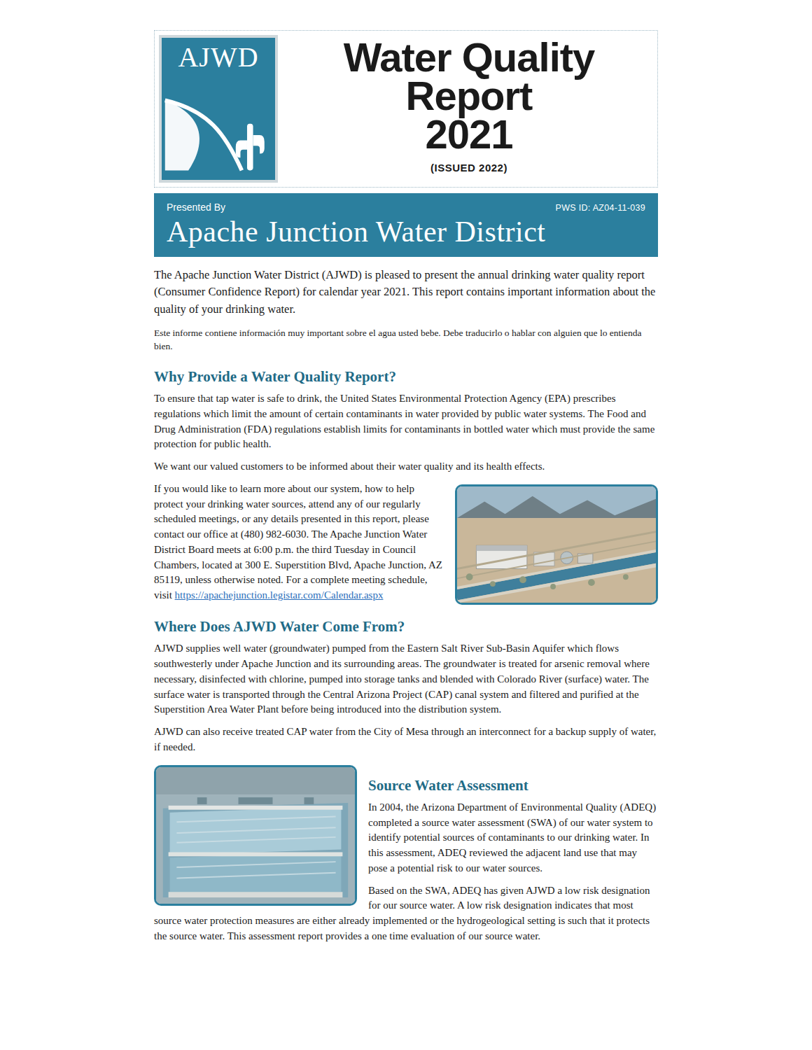AJWD
Water Quality Report
2021
(ISSUED 2022)
Presented By PWS ID: AZ04-11-039
Apache Junction Water District
The Apache Junction Water District (AJWD) is pleased to present the annual drinking water quality report (Consumer Confidence Report) for calendar year 2021. This report contains important information about the quality of your drinking water.
Este informe contiene información muy important sobre el agua usted bebe. Debe traducirlo o hablar con alguien que lo entienda bien.
Why Provide a Water Quality Report?
To ensure that tap water is safe to drink, the United States Environmental Protection Agency (EPA) prescribes regulations which limit the amount of certain contaminants in water provided by public water systems. The Food and Drug Administration (FDA) regulations establish limits for contaminants in bottled water which must provide the same protection for public health.
We want our valued customers to be informed about their water quality and its health effects.
If you would like to learn more about our system, how to help protect your drinking water sources, attend any of our regularly scheduled meetings, or any details presented in this report, please contact our office at (480) 982-6030. The Apache Junction Water District Board meets at 6:00 p.m. the third Tuesday in Council Chambers, located at 300 E. Superstition Blvd, Apache Junction, AZ 85119, unless otherwise noted. For a complete meeting schedule, visit https://apachejunction.legistar.com/Calendar.aspx
Where Does AJWD Water Come From?
AJWD supplies well water (groundwater) pumped from the Eastern Salt River Sub-Basin Aquifer which flows southwesterly under Apache Junction and its surrounding areas. The groundwater is treated for arsenic removal where necessary, disinfected with chlorine, pumped into storage tanks and blended with Colorado River (surface) water. The surface water is transported through the Central Arizona Project (CAP) canal system and filtered and purified at the Superstition Area Water Plant before being introduced into the distribution system.
AJWD can also receive treated CAP water from the City of Mesa through an interconnect for a backup supply of water, if needed.
Source Water Assessment
In 2004, the Arizona Department of Environmental Quality (ADEQ) completed a source water assessment (SWA) of our water system to identify potential sources of contaminants to our drinking water. In this assessment, ADEQ reviewed the adjacent land use that may pose a potential risk to our water sources.
Based on the SWA, ADEQ has given AJWD a low risk designation for our source water. A low risk designation indicates that most source water protection measures are either already implemented or the hydrogeological setting is such that it protects the source water. This assessment report provides a one time evaluation of our source water.